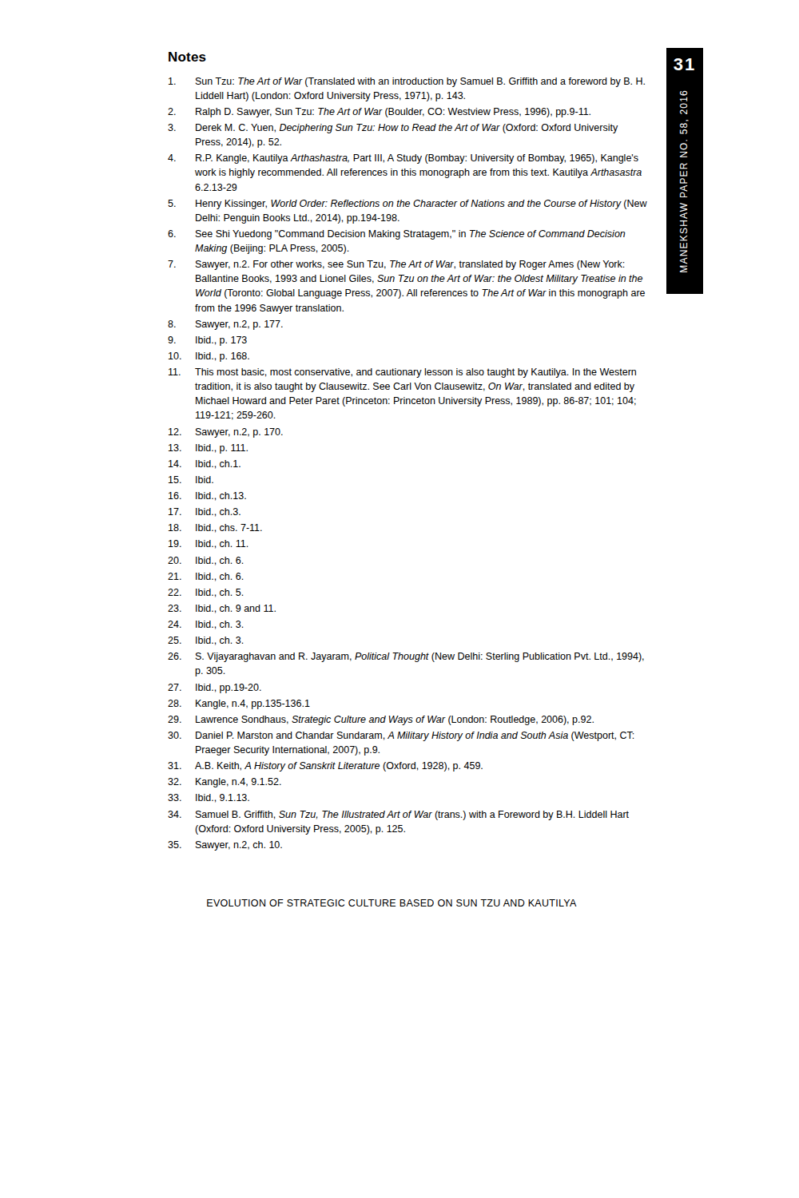31
MANEKSHAW PAPER NO. 58, 2016
Notes
1.
Sun Tzu: The Art of War (Translated with an introduction by Samuel B. Griffith and a foreword by B. H. Liddell Hart) (London: Oxford University Press, 1971), p. 143.
2.
Ralph D. Sawyer, Sun Tzu: The Art of War (Boulder, CO: Westview Press, 1996), pp.9-11.
3.
Derek M. C. Yuen, Deciphering Sun Tzu: How to Read the Art of War (Oxford: Oxford University Press, 2014), p. 52.
4.
R.P. Kangle, Kautilya Arthashastra, Part III, A Study (Bombay: University of Bombay, 1965), Kangle's work is highly recommended. All references in this monograph are from this text. Kautilya Arthasastra 6.2.13-29
5.
Henry Kissinger, World Order: Reflections on the Character of Nations and the Course of History (New Delhi: Penguin Books Ltd., 2014), pp.194-198.
6.
See Shi Yuedong "Command Decision Making Stratagem," in The Science of Command Decision Making (Beijing: PLA Press, 2005).
7.
Sawyer, n.2. For other works, see Sun Tzu, The Art of War, translated by Roger Ames (New York: Ballantine Books, 1993 and Lionel Giles, Sun Tzu on the Art of War: the Oldest Military Treatise in the World (Toronto: Global Language Press, 2007). All references to The Art of War in this monograph are from the 1996 Sawyer translation.
8.
Sawyer, n.2, p. 177.
9.
Ibid., p. 173
10.
Ibid., p. 168.
11.
This most basic, most conservative, and cautionary lesson is also taught by Kautilya. In the Western tradition, it is also taught by Clausewitz. See Carl Von Clausewitz, On War, translated and edited by Michael Howard and Peter Paret (Princeton: Princeton University Press, 1989), pp. 86-87; 101; 104; 119-121; 259-260.
12.
Sawyer, n.2, p. 170.
13.
Ibid., p. 111.
14.
Ibid., ch.1.
15.
Ibid.
16.
Ibid., ch.13.
17.
Ibid., ch.3.
18.
Ibid., chs. 7-11.
19.
Ibid., ch. 11.
20.
Ibid., ch. 6.
21.
Ibid., ch. 6.
22.
Ibid., ch. 5.
23.
Ibid., ch. 9 and 11.
24.
Ibid., ch. 3.
25.
Ibid., ch. 3.
26.
S. Vijayaraghavan and R. Jayaram, Political Thought (New Delhi: Sterling Publication Pvt. Ltd., 1994), p. 305.
27.
Ibid., pp.19-20.
28.
Kangle, n.4, pp.135-136.1
29.
Lawrence Sondhaus, Strategic Culture and Ways of War (London: Routledge, 2006), p.92.
30.
Daniel P. Marston and Chandar Sundaram, A Military History of India and South Asia (Westport, CT: Praeger Security International, 2007), p.9.
31.
A.B. Keith, A History of Sanskrit Literature (Oxford, 1928), p. 459.
32.
Kangle, n.4, 9.1.52.
33.
Ibid., 9.1.13.
34.
Samuel B. Griffith, Sun Tzu, The Illustrated Art of War (trans.) with a Foreword by B.H. Liddell Hart (Oxford: Oxford University Press, 2005), p. 125.
35.
Sawyer, n.2, ch. 10.
EVOLUTION OF STRATEGIC CULTURE BASED ON SUN TZU AND KAUTILYA